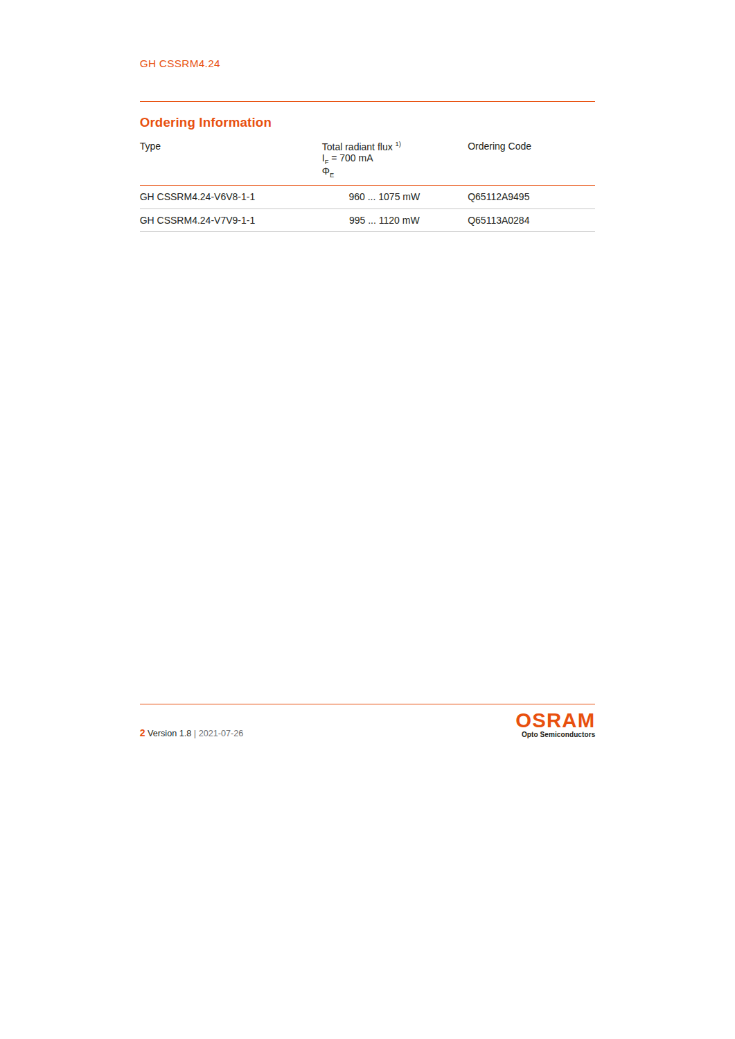GH CSSRM4.24
Ordering Information
| Type | Total radiant flux 1) I F = 700 mA Φ E | Ordering Code |
| --- | --- | --- |
| GH CSSRM4.24-V6V8-1-1 | 960 ... 1075 mW | Q65112A9495 |
| GH CSSRM4.24-V7V9-1-1 | 995 ... 1120 mW | Q65113A0284 |
2 Version 1.8 | 2021-07-26
OSRAM
Opto Semiconductors